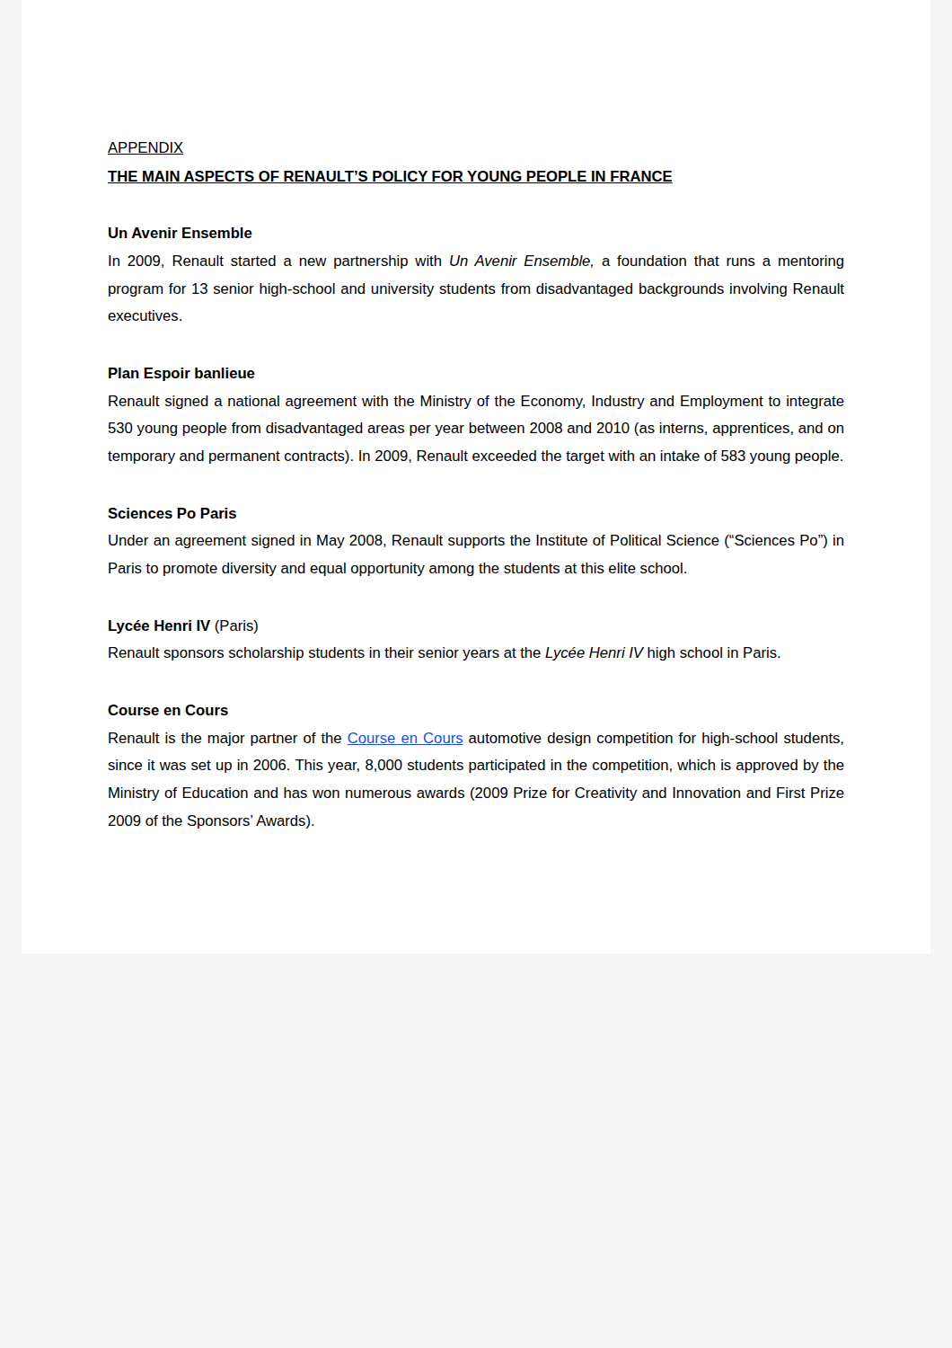APPENDIX
THE MAIN ASPECTS OF RENAULT’S POLICY FOR YOUNG PEOPLE IN FRANCE
Un Avenir Ensemble
In 2009, Renault started a new partnership with Un Avenir Ensemble, a foundation that runs a mentoring program for 13 senior high-school and university students from disadvantaged backgrounds involving Renault executives.
Plan Espoir banlieue
Renault signed a national agreement with the Ministry of the Economy, Industry and Employment to integrate 530 young people from disadvantaged areas per year between 2008 and 2010 (as interns, apprentices, and on temporary and permanent contracts). In 2009, Renault exceeded the target with an intake of 583 young people.
Sciences Po Paris
Under an agreement signed in May 2008, Renault supports the Institute of Political Science (“Sciences Po”) in Paris to promote diversity and equal opportunity among the students at this elite school.
Lycée Henri IV (Paris)
Renault sponsors scholarship students in their senior years at the Lycée Henri IV high school in Paris.
Course en Cours
Renault is the major partner of the Course en Cours automotive design competition for high-school students, since it was set up in 2006. This year, 8,000 students participated in the competition, which is approved by the Ministry of Education and has won numerous awards (2009 Prize for Creativity and Innovation and First Prize 2009 of the Sponsors’ Awards).